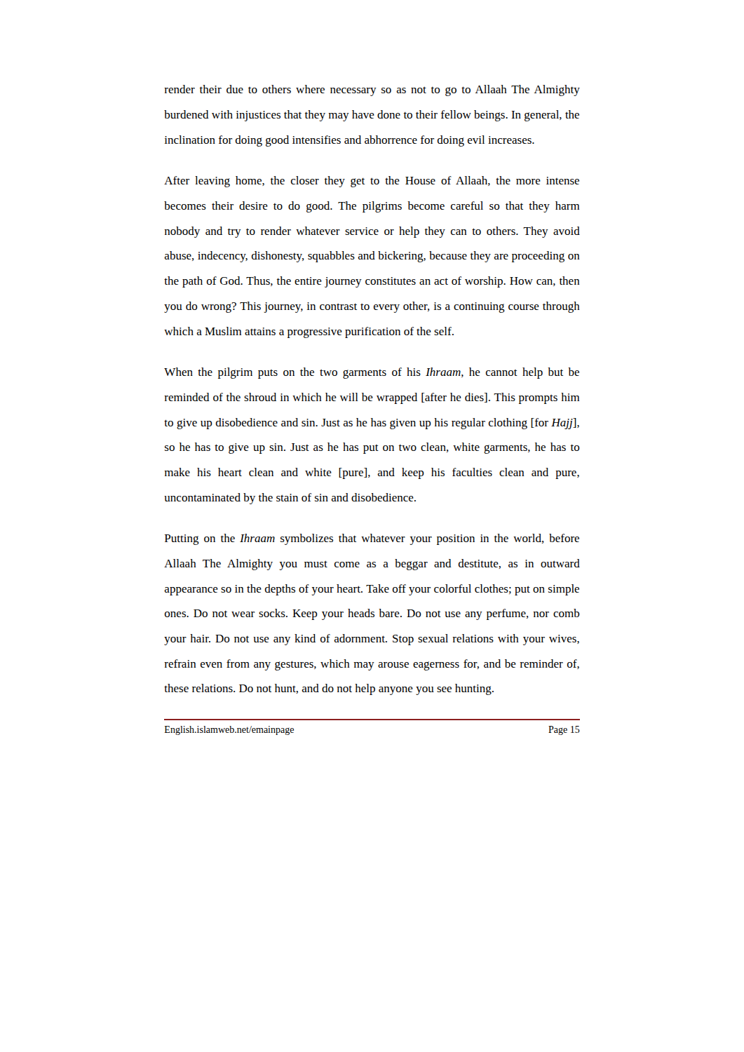render their due to others where necessary so as not to go to Allaah The Almighty burdened with injustices that they may have done to their fellow beings. In general, the inclination for doing good intensifies and abhorrence for doing evil increases.
After leaving home, the closer they get to the House of Allaah, the more intense becomes their desire to do good. The pilgrims become careful so that they harm nobody and try to render whatever service or help they can to others. They avoid abuse, indecency, dishonesty, squabbles and bickering, because they are proceeding on the path of God. Thus, the entire journey constitutes an act of worship. How can, then you do wrong? This journey, in contrast to every other, is a continuing course through which a Muslim attains a progressive purification of the self.
When the pilgrim puts on the two garments of his Ihraam, he cannot help but be reminded of the shroud in which he will be wrapped [after he dies]. This prompts him to give up disobedience and sin. Just as he has given up his regular clothing [for Hajj], so he has to give up sin. Just as he has put on two clean, white garments, he has to make his heart clean and white [pure], and keep his faculties clean and pure, uncontaminated by the stain of sin and disobedience.
Putting on the Ihraam symbolizes that whatever your position in the world, before Allaah The Almighty you must come as a beggar and destitute, as in outward appearance so in the depths of your heart. Take off your colorful clothes; put on simple ones. Do not wear socks. Keep your heads bare. Do not use any perfume, nor comb your hair. Do not use any kind of adornment. Stop sexual relations with your wives, refrain even from any gestures, which may arouse eagerness for, and be reminder of, these relations. Do not hunt, and do not help anyone you see hunting.
English.islamweb.net/emainpage Page 15